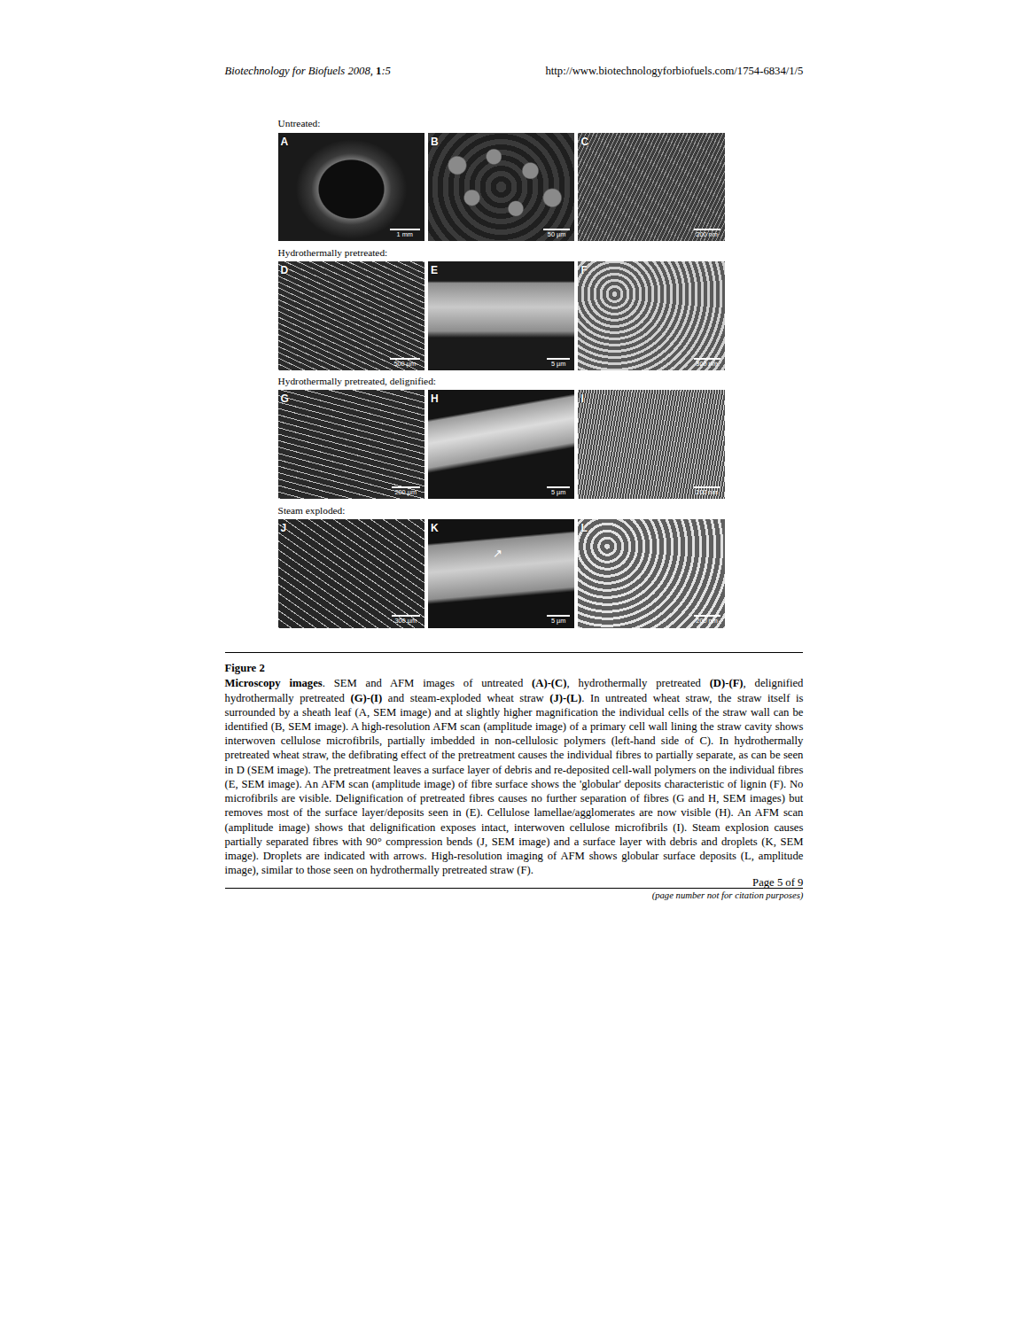Biotechnology for Biofuels 2008, 1:5
http://www.biotechnologyforbiofuels.com/1754-6834/1/5
Untreated:
A 1 mm
B 50 µm
C 200 nm
Hydrothermally pretreated:
D 500 µm
E 5 µm
F 300 nm
Hydrothermally pretreated, delignified:
G 200 µm
H 5 µm
I 200 nm
Steam exploded:
J 300 µm
K ↗ 5 µm
L 200 nm
Figure 2 Microscopy images. SEM and AFM images of untreated (A)-(C), hydrothermally pretreated (D)-(F), delignified hydrothermally pretreated (G)-(I) and steam-exploded wheat straw (J)-(L). In untreated wheat straw, the straw itself is surrounded by a sheath leaf (A, SEM image) and at slightly higher magnification the individual cells of the straw wall can be identified (B, SEM image). A high-resolution AFM scan (amplitude image) of a primary cell wall lining the straw cavity shows interwoven cellulose microfibrils, partially imbedded in non-cellulosic polymers (left-hand side of C). In hydrothermally pretreated wheat straw, the defibrating effect of the pretreatment causes the individual fibres to partially separate, as can be seen in D (SEM image). The pretreatment leaves a surface layer of debris and re-deposited cell-wall polymers on the individual fibres (E, SEM image). An AFM scan (amplitude image) of fibre surface shows the 'globular' deposits characteristic of lignin (F). No microfibrils are visible. Delignification of pretreated fibres causes no further separation of fibres (G and H, SEM images) but removes most of the surface layer/deposits seen in (E). Cellulose lamellae/agglomerates are now visible (H). An AFM scan (amplitude image) shows that delignification exposes intact, interwoven cellulose microfibrils (I). Steam explosion causes partially separated fibres with 90° compression bends (J, SEM image) and a surface layer with debris and droplets (K, SEM image). Droplets are indicated with arrows. High-resolution imaging of AFM shows globular surface deposits (L, amplitude image), similar to those seen on hydrothermally pretreated straw (F).
Page 5 of 9
(page number not for citation purposes)